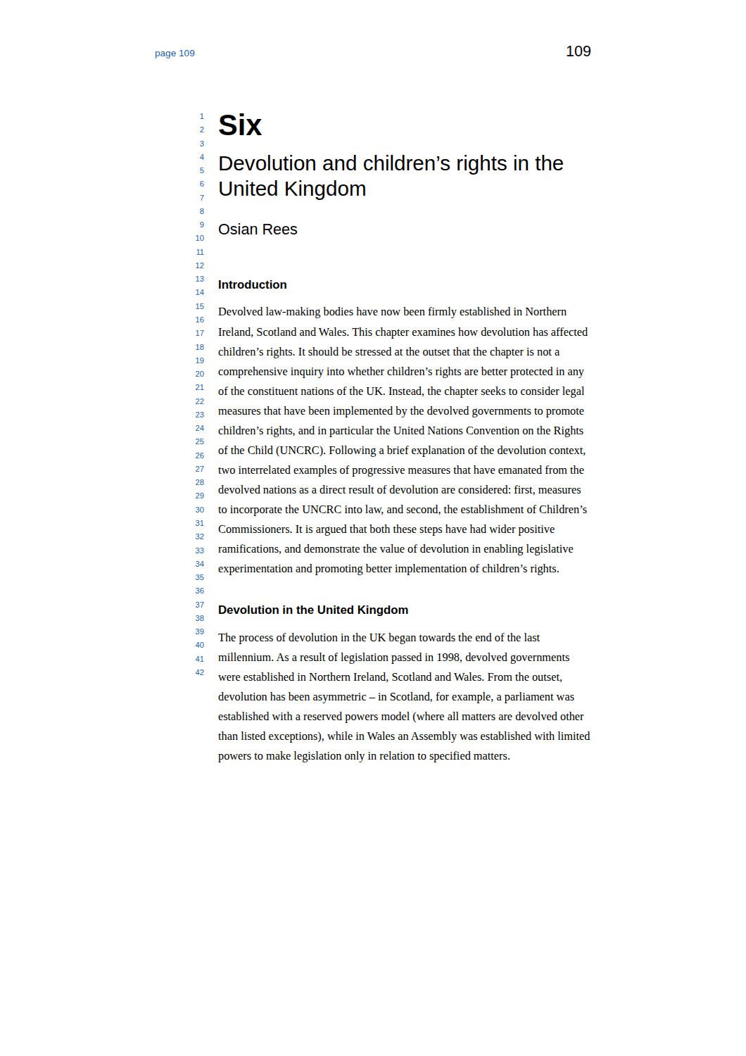page 109 109
123456789101112131415161718192021222324252627282930313233343536373839404142
Six
Devolution and children’s rights in the United Kingdom
Osian Rees
Introduction
Devolved law-making bodies have now been firmly established in Northern Ireland, Scotland and Wales. This chapter examines how devolution has affected children’s rights. It should be stressed at the outset that the chapter is not a comprehensive inquiry into whether children’s rights are better protected in any of the constituent nations of the UK. Instead, the chapter seeks to consider legal measures that have been implemented by the devolved governments to promote children’s rights, and in particular the United Nations Convention on the Rights of the Child (UNCRC). Following a brief explanation of the devolution context, two interrelated examples of progressive measures that have emanated from the devolved nations as a direct result of devolution are considered: first, measures to incorporate the UNCRC into law, and second, the establishment of Children’s Commissioners. It is argued that both these steps have had wider positive ramifications, and demonstrate the value of devolution in enabling legislative experimentation and promoting better implementation of children’s rights.
Devolution in the United Kingdom
The process of devolution in the UK began towards the end of the last millennium. As a result of legislation passed in 1998, devolved governments were established in Northern Ireland, Scotland and Wales. From the outset, devolution has been asymmetric – in Scotland, for example, a parliament was established with a reserved powers model (where all matters are devolved other than listed exceptions), while in Wales an Assembly was established with limited powers to make legislation only in relation to specified matters.